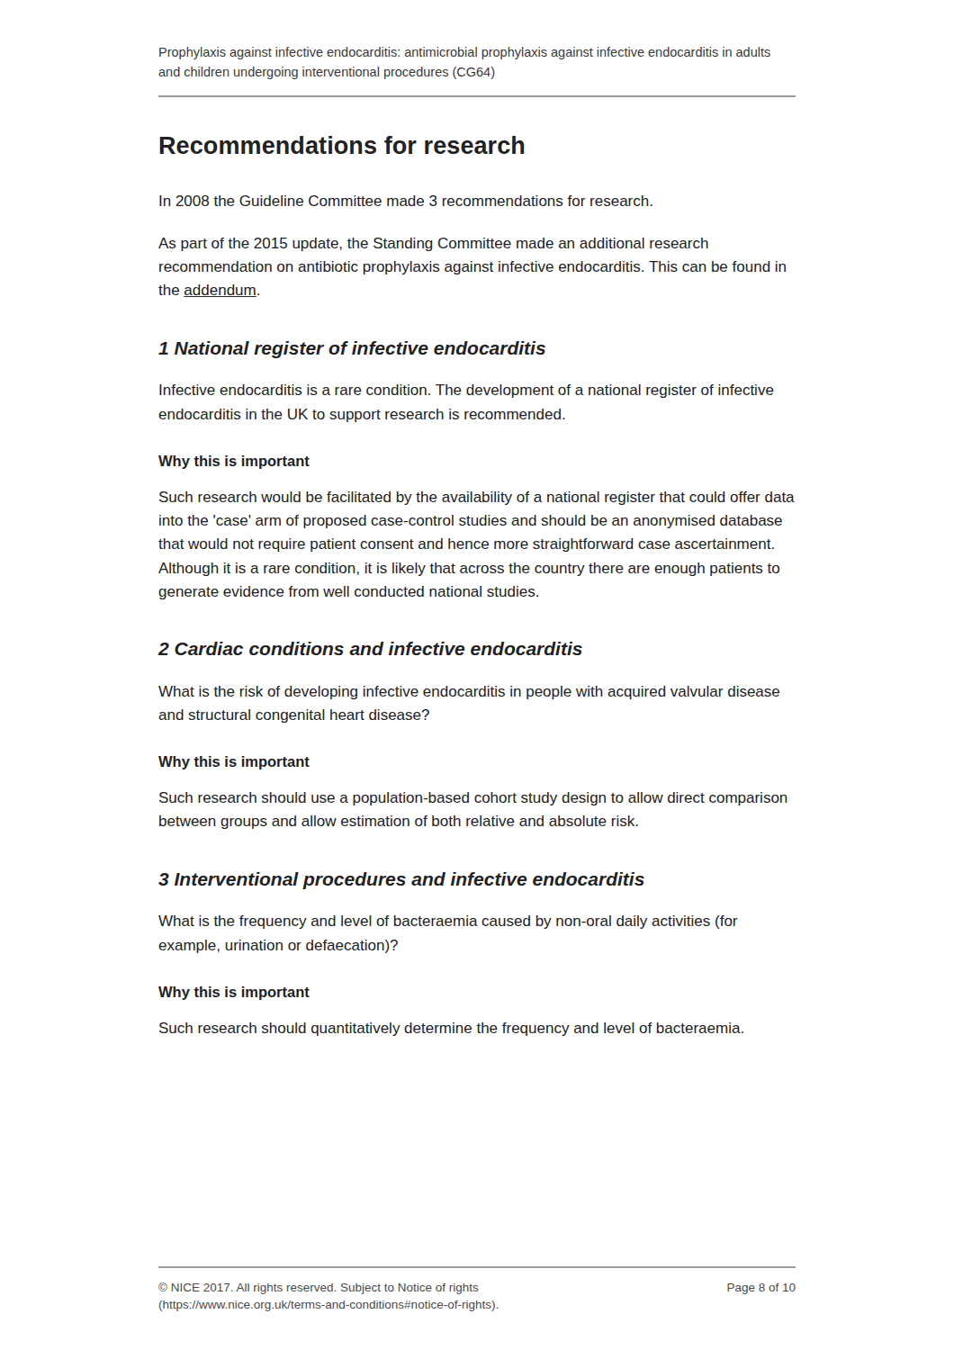Prophylaxis against infective endocarditis: antimicrobial prophylaxis against infective endocarditis in adults and children undergoing interventional procedures (CG64)
Recommendations for research
In 2008 the Guideline Committee made 3 recommendations for research.
As part of the 2015 update, the Standing Committee made an additional research recommendation on antibiotic prophylaxis against infective endocarditis. This can be found in the addendum.
1 National register of infective endocarditis
Infective endocarditis is a rare condition. The development of a national register of infective endocarditis in the UK to support research is recommended.
Why this is important
Such research would be facilitated by the availability of a national register that could offer data into the 'case' arm of proposed case-control studies and should be an anonymised database that would not require patient consent and hence more straightforward case ascertainment. Although it is a rare condition, it is likely that across the country there are enough patients to generate evidence from well conducted national studies.
2 Cardiac conditions and infective endocarditis
What is the risk of developing infective endocarditis in people with acquired valvular disease and structural congenital heart disease?
Why this is important
Such research should use a population-based cohort study design to allow direct comparison between groups and allow estimation of both relative and absolute risk.
3 Interventional procedures and infective endocarditis
What is the frequency and level of bacteraemia caused by non-oral daily activities (for example, urination or defaecation)?
Why this is important
Such research should quantitatively determine the frequency and level of bacteraemia.
© NICE 2017. All rights reserved. Subject to Notice of rights (https://www.nice.org.uk/terms-and-conditions#notice-of-rights).
Page 8 of 10